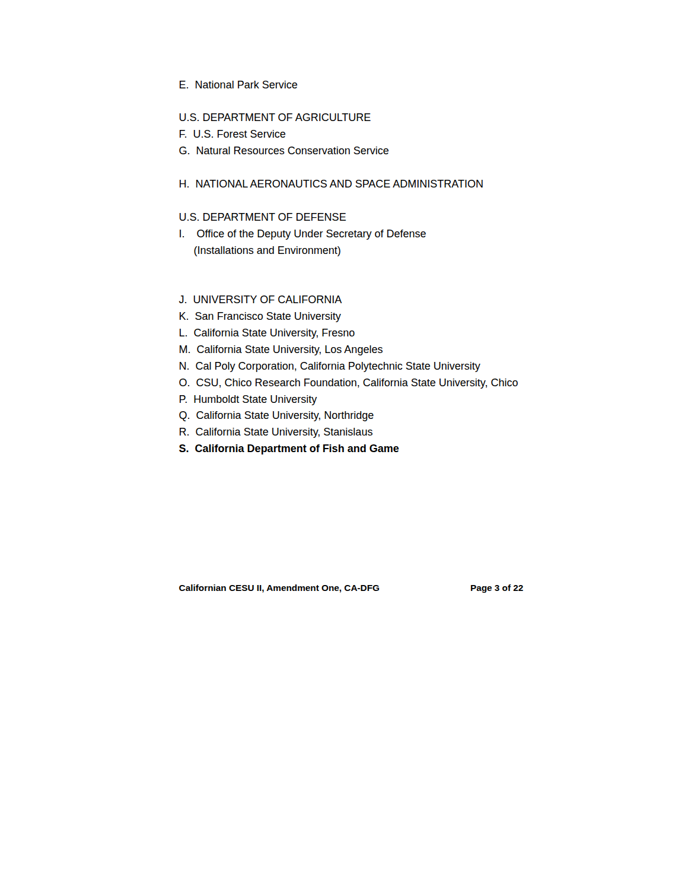E. National Park Service
U.S. DEPARTMENT OF AGRICULTURE
F. U.S. Forest Service
G. Natural Resources Conservation Service
H. NATIONAL AERONAUTICS AND SPACE ADMINISTRATION
U.S. DEPARTMENT OF DEFENSE
I. Office of the Deputy Under Secretary of Defense
(Installations and Environment)
J. UNIVERSITY OF CALIFORNIA
K. San Francisco State University
L. California State University, Fresno
M. California State University, Los Angeles
N. Cal Poly Corporation, California Polytechnic State University
O. CSU, Chico Research Foundation, California State University, Chico
P. Humboldt State University
Q. California State University, Northridge
R. California State University, Stanislaus
S. California Department of Fish and Game
Californian CESU II, Amendment One, CA-DFG Page 3 of 22